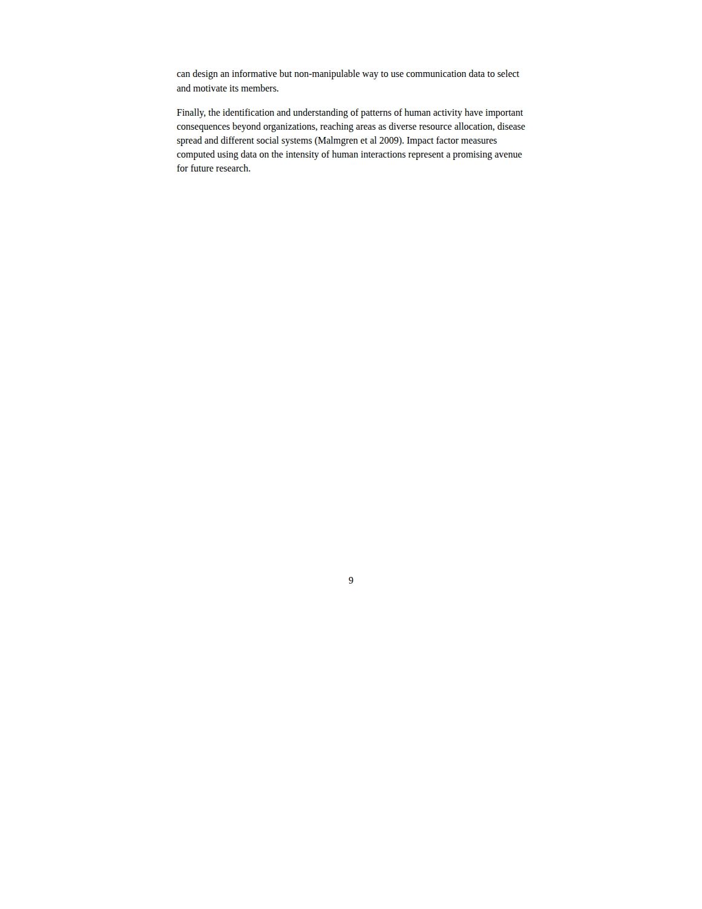can design an informative but non-manipulable way to use communication data to select and motivate its members.
Finally, the identification and understanding of patterns of human activity have important consequences beyond organizations, reaching areas as diverse resource allocation, disease spread and different social systems (Malmgren et al 2009). Impact factor measures computed using data on the intensity of human interactions represent a promising avenue for future research.
9